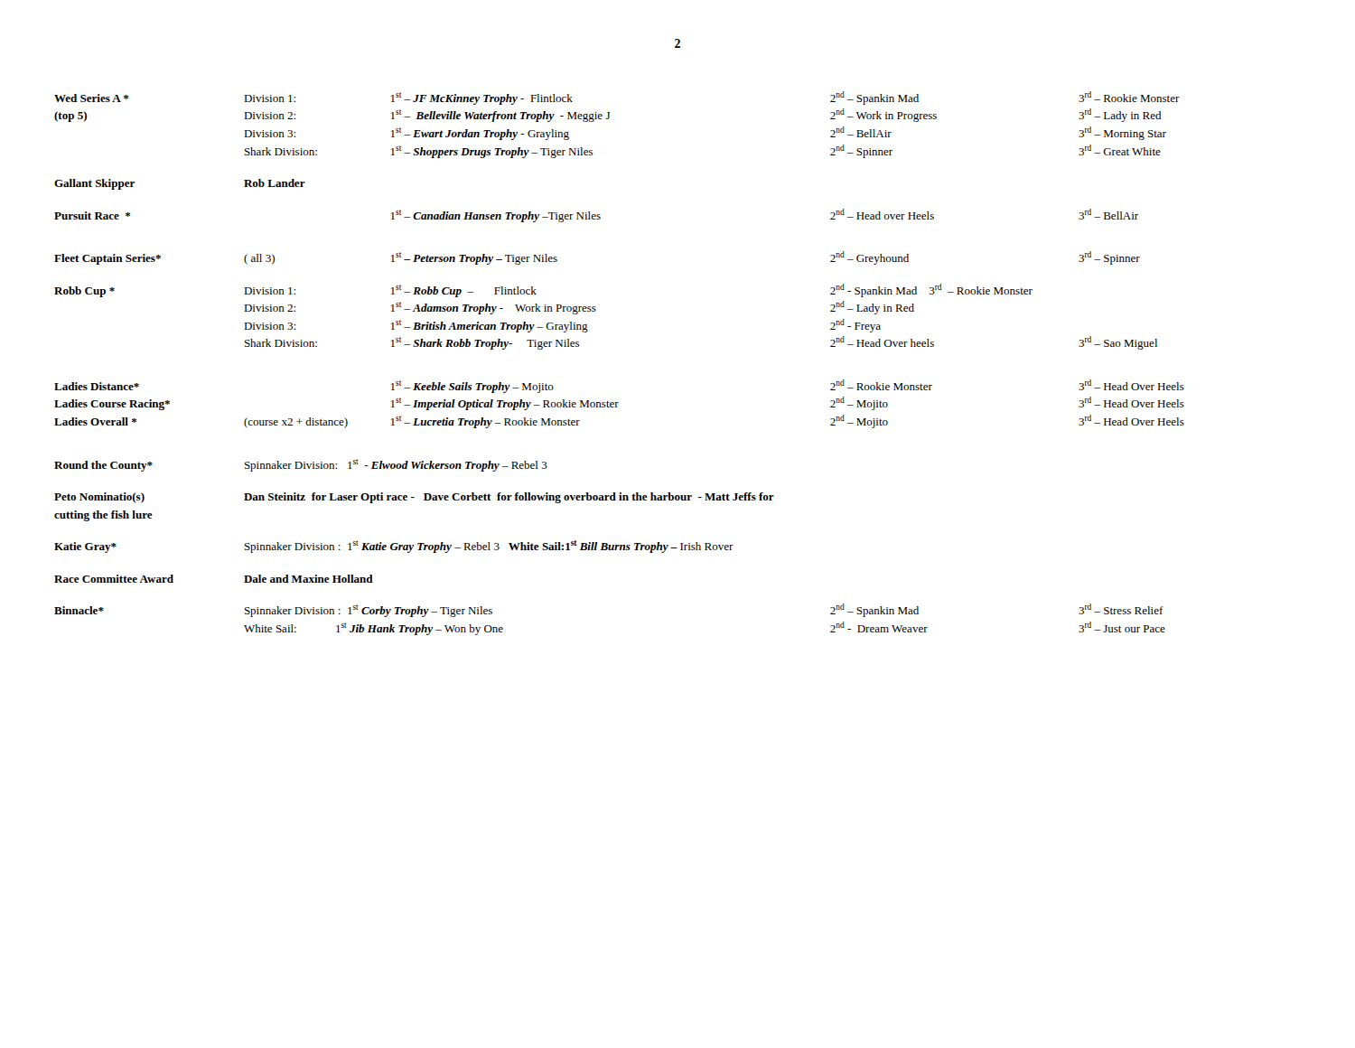2
| Wed Series A * | Division 1: | 1 st – JF McKinney Trophy - Flintlock | 2 nd – Spankin Mad | 3 rd – Rookie Monster |
| (top 5) | Division 2: | 1 st – Belleville Waterfront Trophy - Meggie J | 2 nd – Work in Progress | 3 rd – Lady in Red |
| | Division 3: | 1 st – Ewart Jordan Trophy - Grayling | 2 nd – BellAir | 3 rd – Morning Star |
| | Shark Division: | 1 st – Shoppers Drugs Trophy – Tiger Niles | 2 nd – Spinner | 3 rd – Great White |
| Gallant Skipper | Rob Lander |
| Pursuit Race * | | 1 st – Canadian Hansen Trophy –Tiger Niles | 2 nd – Head over Heels | 3 rd – BellAir |
| Fleet Captain Series* | ( all 3) | 1 st – Peterson Trophy – Tiger Niles | 2 nd – Greyhound | 3 rd – Spinner |
| Robb Cup * | Division 1: | 1 st – Robb Cup – Flintlock | 2 nd - Spankin Mad 3 rd – Rookie Monster | |
| | Division 2: | 1 st – Adamson Trophy - Work in Progress | 2 nd – Lady in Red | |
| | Division 3: | 1 st – British American Trophy – Grayling | 2 nd - Freya | |
| | Shark Division: | 1 st – Shark Robb Trophy - Tiger Niles | 2 nd – Head Over heels | 3 rd – Sao Miguel |
| Ladies Distance* | | 1 st – Keeble Sails Trophy – Mojito | 2 nd – Rookie Monster | 3 rd – Head Over Heels |
| Ladies Course Racing* | | 1 st – Imperial Optical Trophy – Rookie Monster | 2 nd – Mojito | 3 rd – Head Over Heels |
| Ladies Overall * | (course x2 + distance) | 1 st – Lucretia Trophy – Rookie Monster | 2 nd – Mojito | 3 rd – Head Over Heels |
| Round the County* | Spinnaker Division: 1 st - Elwood Wickerson Trophy – Rebel 3 |
| Peto Nominatio(s) | Dan Steinitz for Laser Opti race - Dave Corbett for following overboard in the harbour - Matt Jeffs for |
| cutting the fish lure | |
| Katie Gray* | Spinnaker Division : 1 st Katie Gray Trophy – Rebel 3 White Sail:1 st Bill Burns Trophy – Irish Rover |
| Race Committee Award | Dale and Maxine Holland |
| Binnacle* | Spinnaker Division : 1 st Corby Trophy – Tiger Niles | 2 nd – Spankin Mad | 3 rd – Stress Relief |
| | White Sail: 1 st Jib Hank Trophy – Won by One | 2 nd - Dream Weaver | 3 rd – Just our Pace |